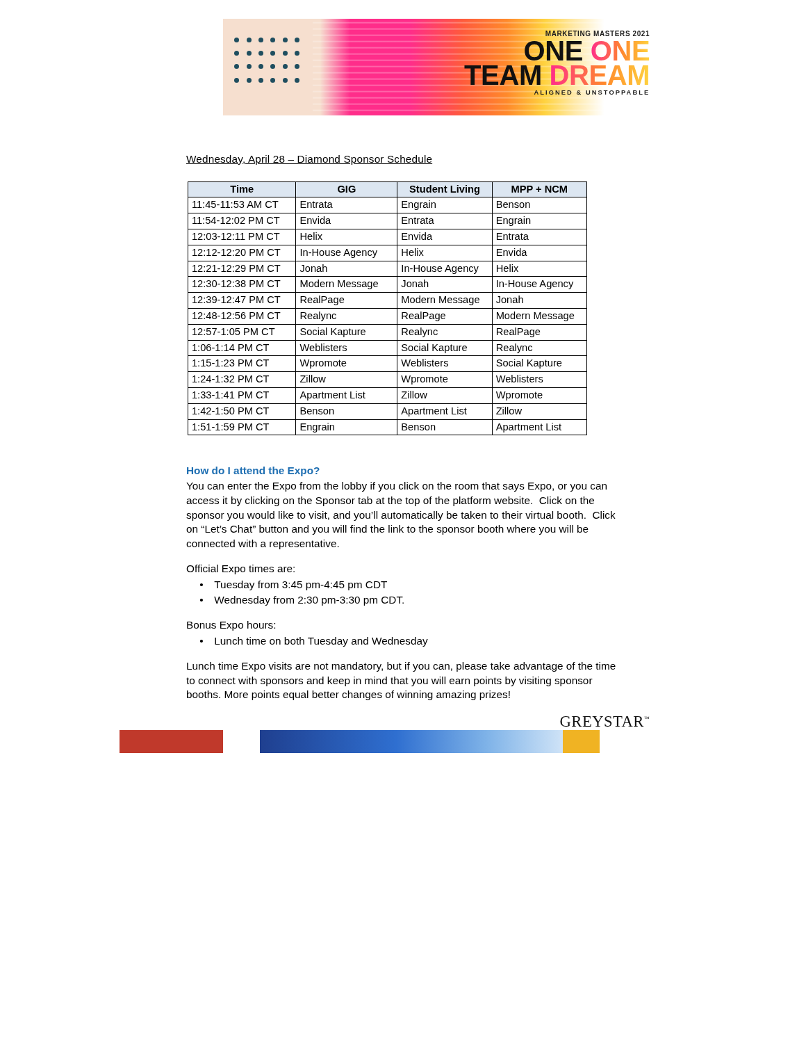MARKETING MASTERS 2021
ONE ONE
TEAM DREAM
ALIGNED & UNSTOPPABLE
Wednesday, April 28 – Diamond Sponsor Schedule
| Time | GIG | Student Living | MPP + NCM |
| --- | --- | --- | --- |
| 11:45-11:53 AM CT | Entrata | Engrain | Benson |
| 11:54-12:02 PM CT | Envida | Entrata | Engrain |
| 12:03-12:11 PM CT | Helix | Envida | Entrata |
| 12:12-12:20 PM CT | In-House Agency | Helix | Envida |
| 12:21-12:29 PM CT | Jonah | In-House Agency | Helix |
| 12:30-12:38 PM CT | Modern Message | Jonah | In-House Agency |
| 12:39-12:47 PM CT | RealPage | Modern Message | Jonah |
| 12:48-12:56 PM CT | Realync | RealPage | Modern Message |
| 12:57-1:05 PM CT | Social Kapture | Realync | RealPage |
| 1:06-1:14 PM CT | Weblisters | Social Kapture | Realync |
| 1:15-1:23 PM CT | Wpromote | Weblisters | Social Kapture |
| 1:24-1:32 PM CT | Zillow | Wpromote | Weblisters |
| 1:33-1:41 PM CT | Apartment List | Zillow | Wpromote |
| 1:42-1:50 PM CT | Benson | Apartment List | Zillow |
| 1:51-1:59 PM CT | Engrain | Benson | Apartment List |
How do I attend the Expo?
You can enter the Expo from the lobby if you click on the room that says Expo, or you can access it by clicking on the Sponsor tab at the top of the platform website. Click on the sponsor you would like to visit, and you’ll automatically be taken to their virtual booth. Click on “Let’s Chat” button and you will find the link to the sponsor booth where you will be connected with a representative.
Official Expo times are:
Tuesday from 3:45 pm-4:45 pm CDT
Wednesday from 2:30 pm-3:30 pm CDT.
Bonus Expo hours:
Lunch time on both Tuesday and Wednesday
Lunch time Expo visits are not mandatory, but if you can, please take advantage of the time to connect with sponsors and keep in mind that you will earn points by visiting sponsor booths. More points equal better changes of winning amazing prizes!
GREYSTAR™